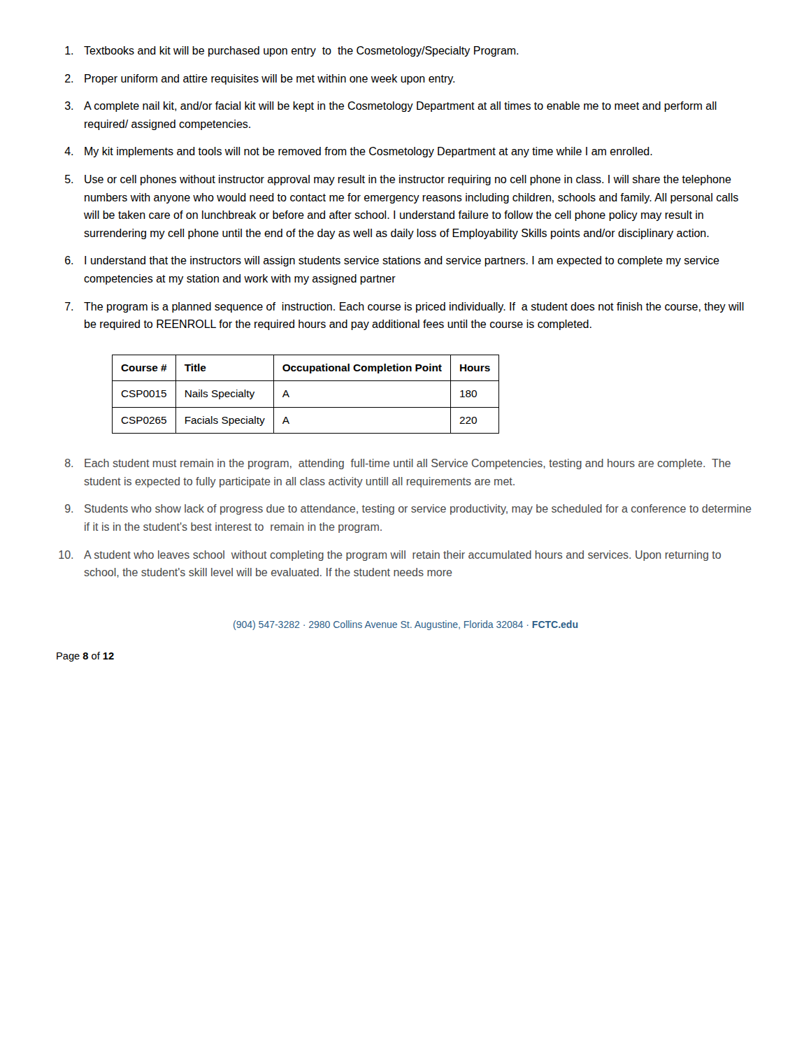Textbooks and kit will be purchased upon entry to the Cosmetology/Specialty Program.
Proper uniform and attire requisites will be met within one week upon entry.
A complete nail kit, and/or facial kit will be kept in the Cosmetology Department at all times to enable me to meet and perform all required/ assigned competencies.
My kit implements and tools will not be removed from the Cosmetology Department at any time while I am enrolled.
Use or cell phones without instructor approval may result in the instructor requiring no cell phone in class. I will share the telephone numbers with anyone who would need to contact me for emergency reasons including children, schools and family. All personal calls will be taken care of on lunchbreak or before and after school. I understand failure to follow the cell phone policy may result in surrendering my cell phone until the end of the day as well as daily loss of Employability Skills points and/or disciplinary action.
I understand that the instructors will assign students service stations and service partners. I am expected to complete my service competencies at my station and work with my assigned partner
The program is a planned sequence of instruction. Each course is priced individually. If a student does not finish the course, they will be required to REENROLL for the required hours and pay additional fees until the course is completed.
| Course # | Title | Occupational Completion Point | Hours |
| --- | --- | --- | --- |
| CSP0015 | Nails Specialty | A | 180 |
| CSP0265 | Facials Specialty | A | 220 |
Each student must remain in the program, attending full-time until all Service Competencies, testing and hours are complete. The student is expected to fully participate in all class activity untill all requirements are met.
Students who show lack of progress due to attendance, testing or service productivity, may be scheduled for a conference to determine if it is in the student's best interest to remain in the program.
A student who leaves school without completing the program will retain their accumulated hours and services. Upon returning to school, the student's skill level will be evaluated. If the student needs more
(904) 547-3282 · 2980 Collins Avenue St. Augustine, Florida 32084 · FCTC.edu
Page 8 of 12